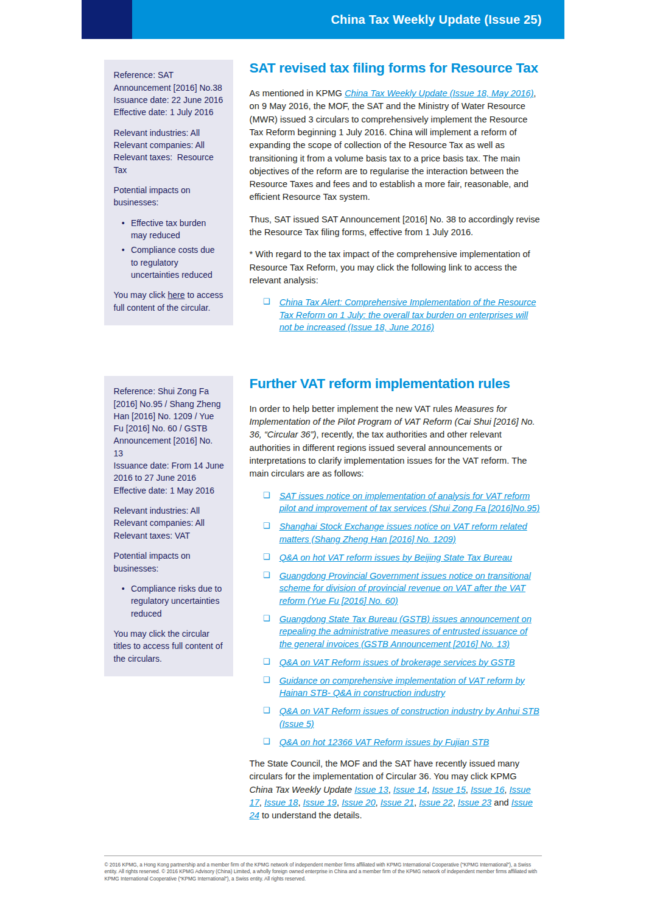China Tax Weekly Update (Issue 25)
Reference: SAT Announcement [2016] No.38
Issuance date: 22 June 2016
Effective date: 1 July 2016
Relevant industries: All
Relevant companies: All
Relevant taxes: Resource Tax
Potential impacts on businesses:
Effective tax burden may reduced
Compliance costs due to regulatory uncertainties reduced
You may click here to access full content of the circular.
Reference: Shui Zong Fa [2016] No.95 / Shang Zheng Han [2016] No. 1209 / Yue Fu [2016] No. 60 / GSTB Announcement [2016] No. 13
Issuance date: From 14 June 2016 to 27 June 2016
Effective date: 1 May 2016
Relevant industries: All
Relevant companies: All
Relevant taxes: VAT
Potential impacts on businesses:
Compliance risks due to regulatory uncertainties reduced
You may click the circular titles to access full content of the circulars.
SAT revised tax filing forms for Resource Tax
As mentioned in KPMG China Tax Weekly Update (Issue 18, May 2016), on 9 May 2016, the MOF, the SAT and the Ministry of Water Resource (MWR) issued 3 circulars to comprehensively implement the Resource Tax Reform beginning 1 July 2016. China will implement a reform of expanding the scope of collection of the Resource Tax as well as transitioning it from a volume basis tax to a price basis tax. The main objectives of the reform are to regularise the interaction between the Resource Taxes and fees and to establish a more fair, reasonable, and efficient Resource Tax system.
Thus, SAT issued SAT Announcement [2016] No. 38 to accordingly revise the Resource Tax filing forms, effective from 1 July 2016.
* With regard to the tax impact of the comprehensive implementation of Resource Tax Reform, you may click the following link to access the relevant analysis:
China Tax Alert: Comprehensive Implementation of the Resource Tax Reform on 1 July: the overall tax burden on enterprises will not be increased (Issue 18, June 2016)
Further VAT reform implementation rules
In order to help better implement the new VAT rules Measures for Implementation of the Pilot Program of VAT Reform (Cai Shui [2016] No. 36, “Circular 36”), recently, the tax authorities and other relevant authorities in different regions issued several announcements or interpretations to clarify implementation issues for the VAT reform. The main circulars are as follows:
SAT issues notice on implementation of analysis for VAT reform pilot and improvement of tax services (Shui Zong Fa [2016]No.95)
Shanghai Stock Exchange issues notice on VAT reform related matters (Shang Zheng Han [2016] No. 1209)
Q&A on hot VAT reform issues by Beijing State Tax Bureau
Guangdong Provincial Government issues notice on transitional scheme for division of provincial revenue on VAT after the VAT reform (Yue Fu [2016] No. 60)
Guangdong State Tax Bureau (GSTB) issues announcement on repealing the administrative measures of entrusted issuance of the general invoices (GSTB Announcement [2016] No. 13)
Q&A on VAT Reform issues of brokerage services by GSTB
Guidance on comprehensive implementation of VAT reform by Hainan STB- Q&A in construction industry
Q&A on VAT Reform issues of construction industry by Anhui STB (Issue 5)
Q&A on hot 12366 VAT Reform issues by Fujian STB
The State Council, the MOF and the SAT have recently issued many circulars for the implementation of Circular 36. You may click KPMG China Tax Weekly Update Issue 13, Issue 14, Issue 15, Issue 16, Issue 17, Issue 18, Issue 19, Issue 20, Issue 21, Issue 22, Issue 23 and Issue 24 to understand the details.
© 2016 KPMG, a Hong Kong partnership and a member firm of the KPMG network of independent member firms affiliated with KPMG International Cooperative (“KPMG International”), a Swiss entity. All rights reserved. © 2016 KPMG Advisory (China) Limited, a wholly foreign owned enterprise in China and a member firm of the KPMG network of independent member firms affiliated with KPMG International Cooperative (“KPMG International”), a Swiss entity. All rights reserved.